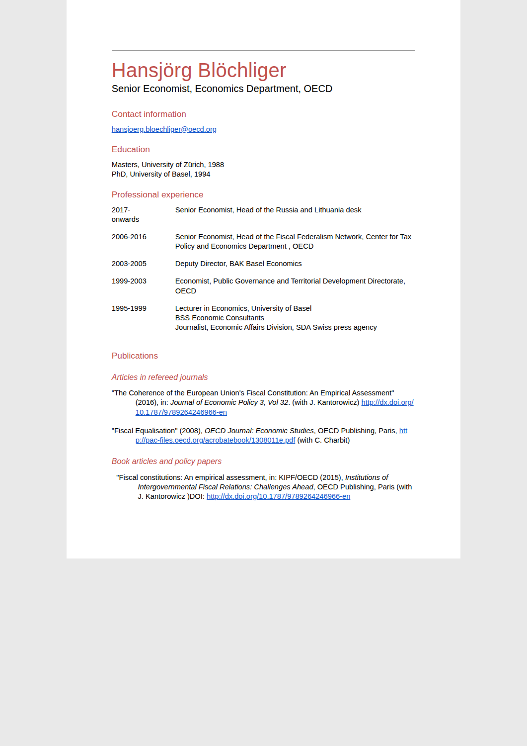Hansjörg Blöchliger
Senior Economist, Economics Department, OECD
Contact information
hansjoerg.bloechliger@oecd.org
Education
Masters, University of Zürich, 1988
PhD, University of Basel, 1994
Professional experience
| 2017- onwards | Senior Economist, Head of the Russia and Lithuania desk |
| 2006-2016 | Senior Economist, Head of the Fiscal Federalism Network, Center for Tax Policy and Economics Department , OECD |
| 2003-2005 | Deputy Director, BAK Basel Economics |
| 1999-2003 | Economist, Public Governance and Territorial Development Directorate, OECD |
| 1995-1999 | Lecturer in Economics, University of Basel BSS Economic Consultants Journalist, Economic Affairs Division, SDA Swiss press agency |
Publications
Articles in refereed journals
"The Coherence of the European Union's Fiscal Constitution: An Empirical Assessment" (2016), in: Journal of Economic Policy 3, Vol 32. (with J. Kantorowicz) http://dx.doi.org/10.1787/9789264246966-en
"Fiscal Equalisation" (2008), OECD Journal: Economic Studies, OECD Publishing, Paris, http://pac-files.oecd.org/acrobatebook/1308011e.pdf (with C. Charbit)
Book articles and policy papers
"Fiscal constitutions: An empirical assessment, in: KIPF/OECD (2015), Institutions of Intergovernmental Fiscal Relations: Challenges Ahead, OECD Publishing, Paris (with J. Kantorowicz )DOI: http://dx.doi.org/10.1787/9789264246966-en